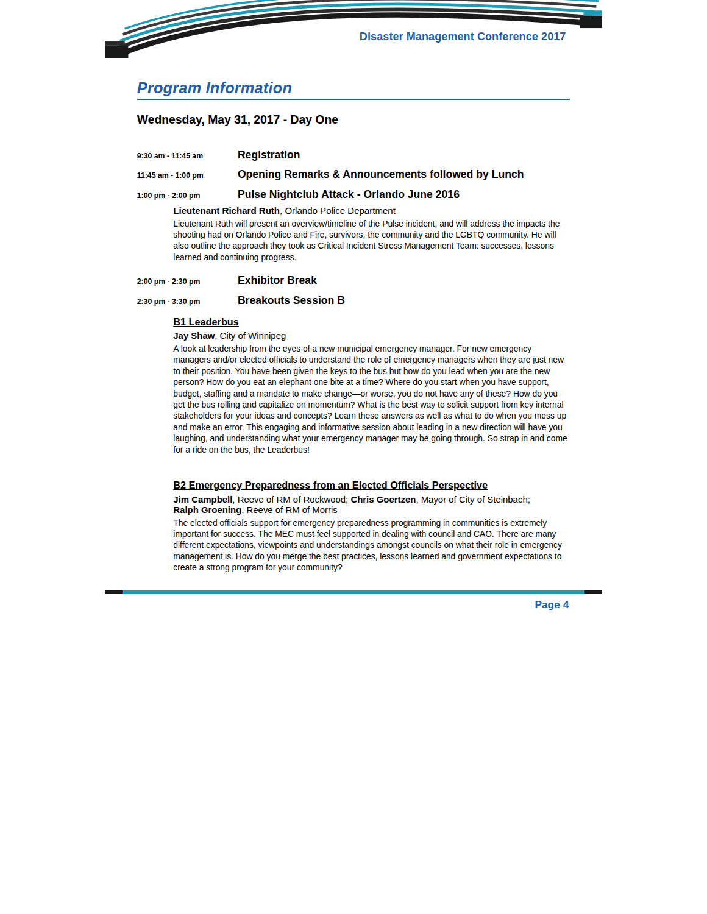Disaster Management Conference 2017
Program Information
Wednesday, May 31, 2017 - Day One
9:30 am - 11:45 am
Registration
11:45 am - 1:00 pm
Opening Remarks & Announcements followed by Lunch
1:00 pm - 2:00 pm
Pulse Nightclub Attack - Orlando June 2016
Lieutenant Richard Ruth, Orlando Police Department
Lieutenant Ruth will present an overview/timeline of the Pulse incident, and will address the impacts the shooting had on Orlando Police and Fire, survivors, the community and the LGBTQ community. He will also outline the approach they took as Critical Incident Stress Management Team: successes, lessons learned and continuing progress.
2:00 pm - 2:30 pm
Exhibitor Break
2:30 pm - 3:30 pm
Breakouts Session B
B1 Leaderbus
Jay Shaw, City of Winnipeg
A look at leadership from the eyes of a new municipal emergency manager. For new emergency managers and/or elected officials to understand the role of emergency managers when they are just new to their position. You have been given the keys to the bus but how do you lead when you are the new person? How do you eat an elephant one bite at a time? Where do you start when you have support, budget, staffing and a mandate to make change—or worse, you do not have any of these? How do you get the bus rolling and capitalize on momentum? What is the best way to solicit support from key internal stakeholders for your ideas and concepts? Learn these answers as well as what to do when you mess up and make an error. This engaging and informative session about leading in a new direction will have you laughing, and understanding what your emergency manager may be going through. So strap in and come for a ride on the bus, the Leaderbus!
B2 Emergency Preparedness from an Elected Officials Perspective
Jim Campbell, Reeve of RM of Rockwood; Chris Goertzen, Mayor of City of Steinbach;
Ralph Groening, Reeve of RM of Morris
The elected officials support for emergency preparedness programming in communities is extremely important for success. The MEC must feel supported in dealing with council and CAO. There are many different expectations, viewpoints and understandings amongst councils on what their role in emergency management is. How do you merge the best practices, lessons learned and government expectations to create a strong program for your community?
Page 4